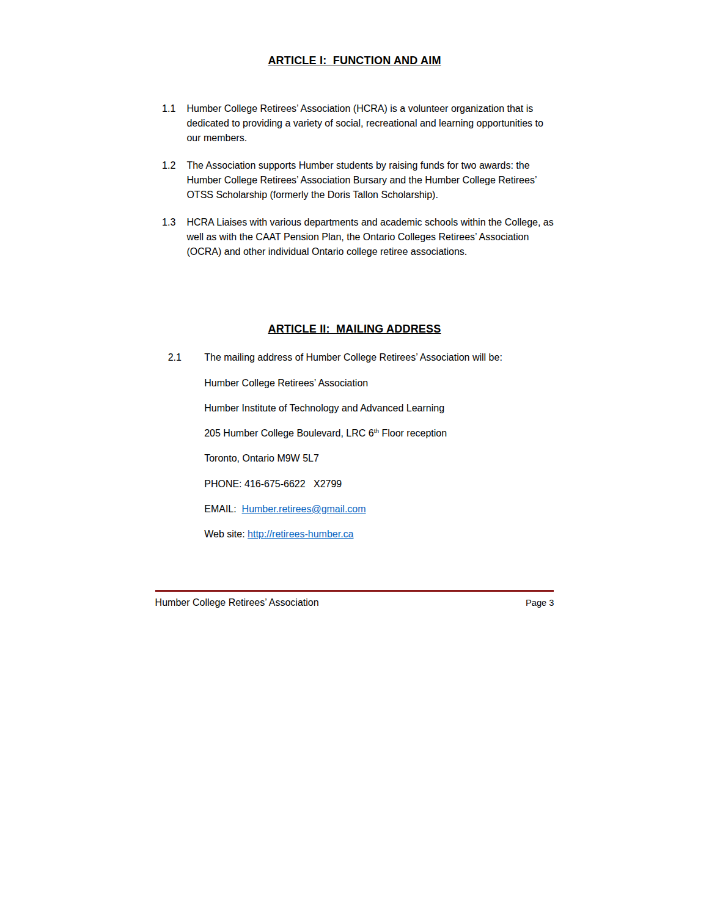ARTICLE I: FUNCTION AND AIM
1.1
Humber College Retirees’ Association (HCRA) is a volunteer organization that is dedicated to providing a variety of social, recreational and learning opportunities to our members.
1.2
The Association supports Humber students by raising funds for two awards: the Humber College Retirees’ Association Bursary and the Humber College Retirees’ OTSS Scholarship (formerly the Doris Tallon Scholarship).
1.3
HCRA Liaises with various departments and academic schools within the College, as well as with the CAAT Pension Plan, the Ontario Colleges Retirees’ Association (OCRA) and other individual Ontario college retiree associations.
ARTICLE II: MAILING ADDRESS
2.1
The mailing address of Humber College Retirees’ Association will be:
Humber College Retirees’ Association
Humber Institute of Technology and Advanced Learning
205 Humber College Boulevard, LRC 6th Floor reception
Toronto, Ontario M9W 5L7
PHONE: 416-675-6622 X2799
EMAIL: Humber.retirees@gmail.com
Web site: http://retirees-humber.ca
Humber College Retirees’ Association
Page 3